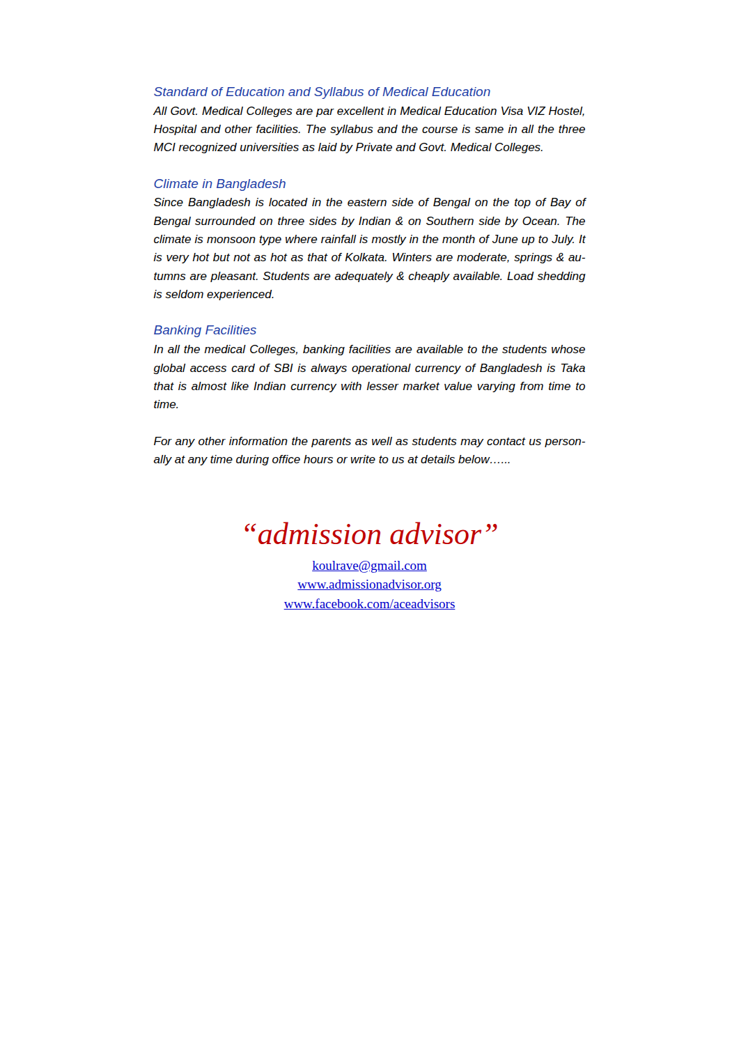Standard of Education and Syllabus of Medical Education
All Govt. Medical Colleges are par excellent in Medical Education Visa VIZ Hostel, Hospital and other facilities. The syllabus and the course is same in all the three MCI recognized universities as laid by Private and Govt. Medical Colleges.
Climate in Bangladesh
Since Bangladesh is located in the eastern side of Bengal on the top of Bay of Bengal surrounded on three sides by Indian & on Southern side by Ocean. The climate is monsoon type where rainfall is mostly in the month of June up to July. It is very hot but not as hot as that of Kolkata. Winters are moderate, springs & autumns are pleasant. Students are adequately & cheaply available. Load shedding is seldom experienced.
Banking Facilities
In all the medical Colleges, banking facilities are available to the students whose global access card of SBI is always operational currency of Bangladesh is Taka that is almost like Indian currency with lesser market value varying from time to time.
For any other information the parents as well as students may contact us personally at any time during office hours or write to us at details below…...
“admission advisor” koulrave@gmail.com www.admissionadvisor.org www.facebook.com/aceadvisors